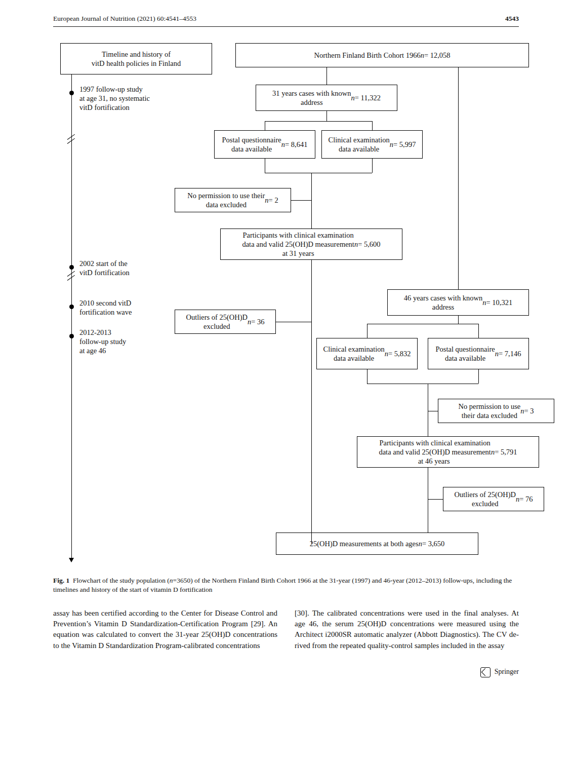European Journal of Nutrition (2021) 60:4541–4553
4543
1997 follow-up study
at age 31, no systematic
vitD fortification
2002 start of the
vitD fortification
2010 second vitD
fortification wave
2012-2013
follow-up study
at age 46
Timeline and history of
vitD health policies in Finland
Northern Finland Birth Cohort 1966 n = 12,058
31 years cases with known
address n = 11,322
Postal questionnaire
data available
n = 8,641
Clinical examination
data available
n = 5,997
No permission to use their
data excluded n = 2
Participants with clinical examination
data and valid 25(OH)D measurement
at 31 years n = 5,600
Outliers of 25(OH)D
excluded n = 36
46 years cases with known
address n = 10,321
Clinical examination
data available
n = 5,832
Postal questionnaire
data available
n = 7,146
No permission to use
their data excluded n = 3
Participants with clinical examination
data and valid 25(OH)D measurement
at 46 years n = 5,791
Outliers of 25(OH)D
excluded n = 76
25(OH)D measurements at both ages n = 3,650
Fig. 1 Flowchart of the study population (n=3650) of the Northern Finland Birth Cohort 1966 at the 31-year (1997) and 46-year (2012–2013) follow-ups, including the timelines and history of the start of vitamin D fortification
assay has been certified according to the Center for Disease Control and Prevention’s Vitamin D Standardization-Certification Program [29]. An equation was calculated to convert the 31-year 25(OH)D concentrations to the Vitamin D Standardization Program-calibrated concentrations
[30]. The calibrated concentrations were used in the final analyses. At age 46, the serum 25(OH)D concentrations were measured using the Architect i2000SR automatic analyzer (Abbott Diagnostics). The CV derived from the repeated quality-control samples included in the assay
Springer